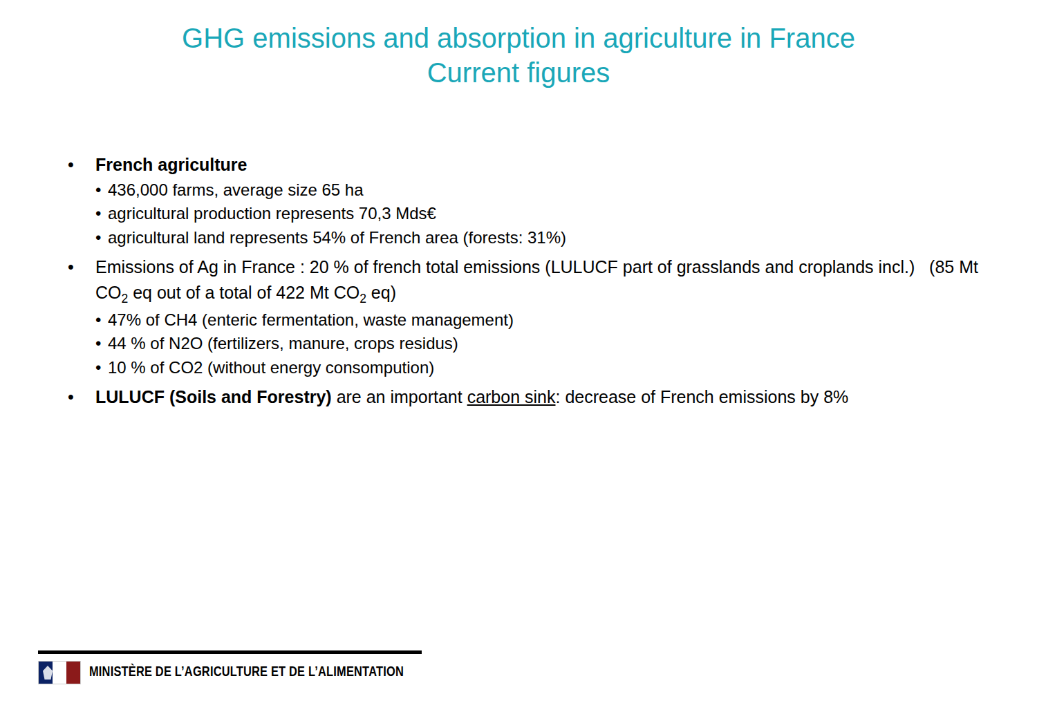GHG emissions and absorption in agriculture in France
Current figures
French agriculture
436,000 farms, average size 65 ha
agricultural production represents 70,3 Mds€
agricultural land represents 54% of French area (forests: 31%)
Emissions of Ag in France : 20 % of french total emissions (LULUCF part of grasslands and croplands incl.) (85 Mt CO2 eq out of a total of 422 Mt CO2 eq)
47% of CH4 (enteric fermentation, waste management)
44 % of N2O (fertilizers, manure, crops residus)
10 % of CO2 (without energy consompution)
LULUCF (Soils and Forestry) are an important carbon sink: decrease of French emissions by 8%
MINISTÈRE DE L’AGRICULTURE ET DE L’ALIMENTATION